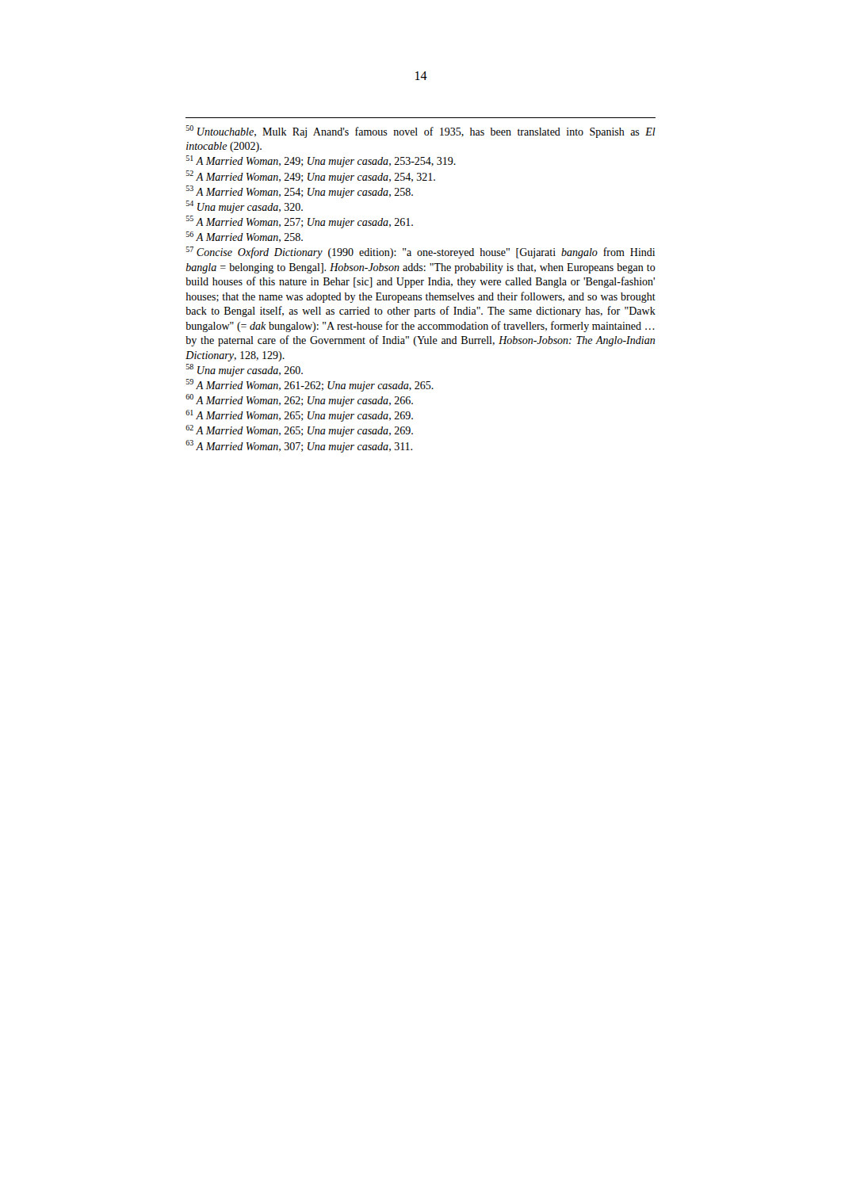14
50 Untouchable, Mulk Raj Anand's famous novel of 1935, has been translated into Spanish as El intocable (2002).
51 A Married Woman, 249; Una mujer casada, 253-254, 319.
52 A Married Woman, 249; Una mujer casada, 254, 321.
53 A Married Woman, 254; Una mujer casada, 258.
54 Una mujer casada, 320.
55 A Married Woman, 257; Una mujer casada, 261.
56 A Married Woman, 258.
57 Concise Oxford Dictionary (1990 edition): "a one-storeyed house" [Gujarati bangalo from Hindi bangla = belonging to Bengal]. Hobson-Jobson adds: "The probability is that, when Europeans began to build houses of this nature in Behar [sic] and Upper India, they were called Bangla or 'Bengal-fashion' houses; that the name was adopted by the Europeans themselves and their followers, and so was brought back to Bengal itself, as well as carried to other parts of India". The same dictionary has, for "Dawk bungalow" (= dak bungalow): "A rest-house for the accommodation of travellers, formerly maintained … by the paternal care of the Government of India" (Yule and Burrell, Hobson-Jobson: The Anglo-Indian Dictionary, 128, 129).
58 Una mujer casada, 260.
59 A Married Woman, 261-262; Una mujer casada, 265.
60 A Married Woman, 262; Una mujer casada, 266.
61 A Married Woman, 265; Una mujer casada, 269.
62 A Married Woman, 265; Una mujer casada, 269.
63 A Married Woman, 307; Una mujer casada, 311.